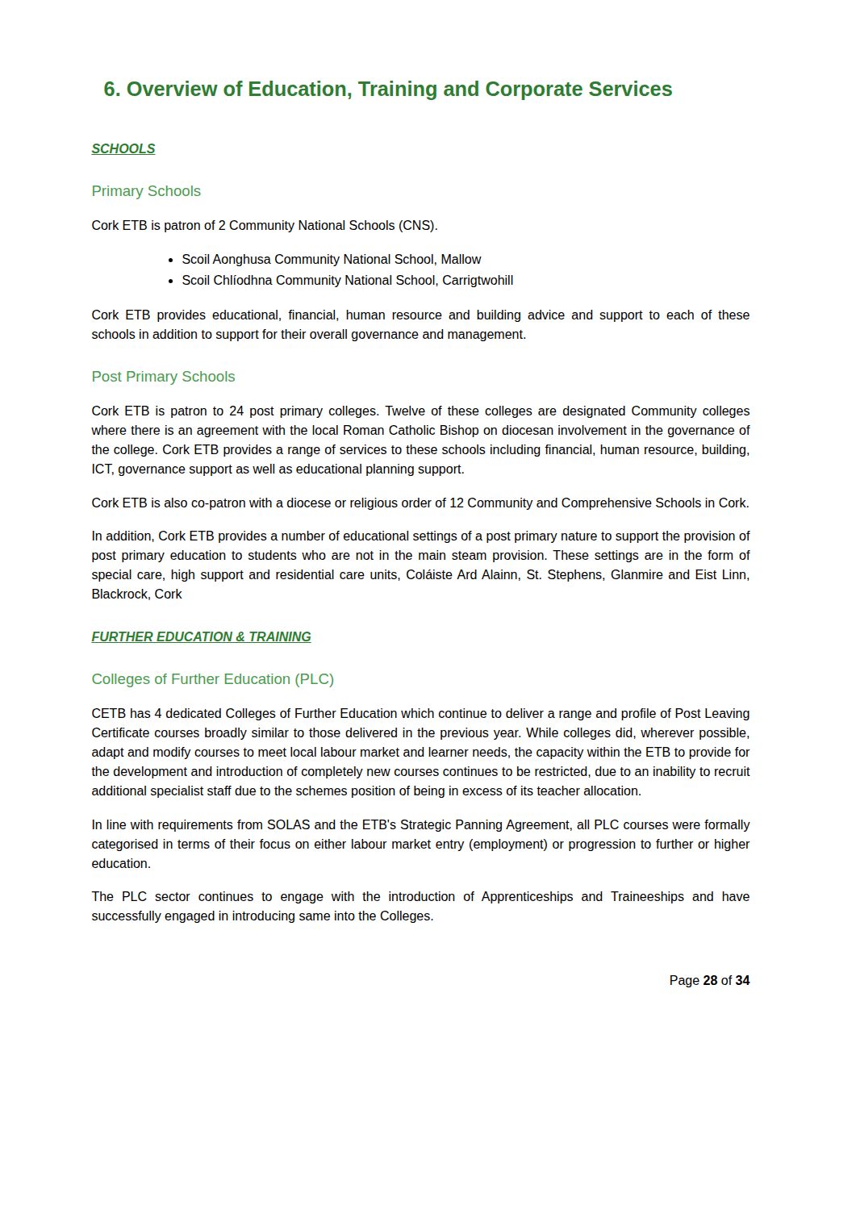6. Overview of Education, Training and Corporate Services
SCHOOLS
Primary Schools
Cork ETB is patron of 2 Community National Schools (CNS).
Scoil Aonghusa Community National School, Mallow
Scoil Chlíodhna Community National School, Carrigtwohill
Cork ETB provides educational, financial, human resource and building advice and support to each of these schools in addition to support for their overall governance and management.
Post Primary Schools
Cork ETB is patron to 24 post primary colleges. Twelve of these colleges are designated Community colleges where there is an agreement with the local Roman Catholic Bishop on diocesan involvement in the governance of the college. Cork ETB provides a range of services to these schools including financial, human resource, building, ICT, governance support as well as educational planning support.
Cork ETB is also co-patron with a diocese or religious order of 12 Community and Comprehensive Schools in Cork.
In addition, Cork ETB provides a number of educational settings of a post primary nature to support the provision of post primary education to students who are not in the main steam provision. These settings are in the form of special care, high support and residential care units, Coláiste Ard Alainn, St. Stephens, Glanmire and Eist Linn, Blackrock, Cork
FURTHER EDUCATION & TRAINING
Colleges of Further Education (PLC)
CETB has 4 dedicated Colleges of Further Education which continue to deliver a range and profile of Post Leaving Certificate courses broadly similar to those delivered in the previous year. While colleges did, wherever possible, adapt and modify courses to meet local labour market and learner needs, the capacity within the ETB to provide for the development and introduction of completely new courses continues to be restricted, due to an inability to recruit additional specialist staff due to the schemes position of being in excess of its teacher allocation.
In line with requirements from SOLAS and the ETB's Strategic Panning Agreement, all PLC courses were formally categorised in terms of their focus on either labour market entry (employment) or progression to further or higher education.
The PLC sector continues to engage with the introduction of Apprenticeships and Traineeships and have successfully engaged in introducing same into the Colleges.
Page 28 of 34